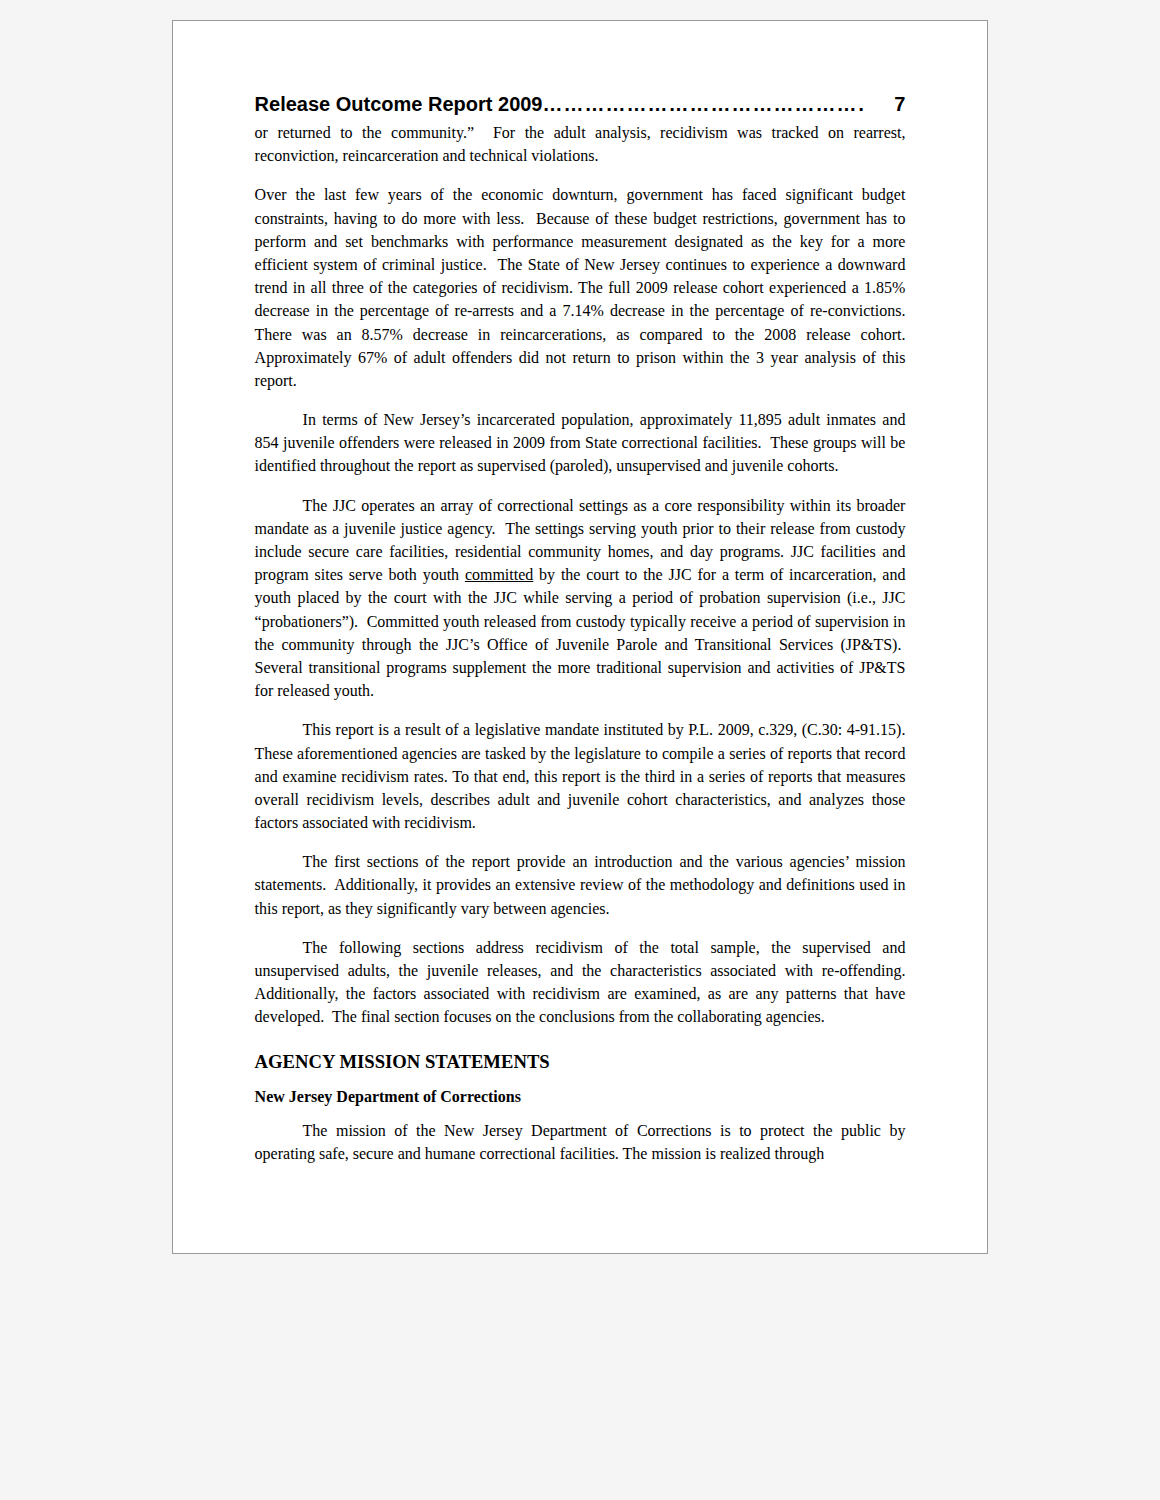Release Outcome Report 2009…………………………………………………………………7
or returned to the community.” For the adult analysis, recidivism was tracked on rearrest, reconviction, reincarceration and technical violations.
Over the last few years of the economic downturn, government has faced significant budget constraints, having to do more with less. Because of these budget restrictions, government has to perform and set benchmarks with performance measurement designated as the key for a more efficient system of criminal justice. The State of New Jersey continues to experience a downward trend in all three of the categories of recidivism. The full 2009 release cohort experienced a 1.85% decrease in the percentage of re-arrests and a 7.14% decrease in the percentage of re-convictions. There was an 8.57% decrease in reincarcerations, as compared to the 2008 release cohort. Approximately 67% of adult offenders did not return to prison within the 3 year analysis of this report.
In terms of New Jersey’s incarcerated population, approximately 11,895 adult inmates and 854 juvenile offenders were released in 2009 from State correctional facilities. These groups will be identified throughout the report as supervised (paroled), unsupervised and juvenile cohorts.
The JJC operates an array of correctional settings as a core responsibility within its broader mandate as a juvenile justice agency. The settings serving youth prior to their release from custody include secure care facilities, residential community homes, and day programs. JJC facilities and program sites serve both youth committed by the court to the JJC for a term of incarceration, and youth placed by the court with the JJC while serving a period of probation supervision (i.e., JJC “probationers”). Committed youth released from custody typically receive a period of supervision in the community through the JJC’s Office of Juvenile Parole and Transitional Services (JP&TS). Several transitional programs supplement the more traditional supervision and activities of JP&TS for released youth.
This report is a result of a legislative mandate instituted by P.L. 2009, c.329, (C.30: 4-91.15). These aforementioned agencies are tasked by the legislature to compile a series of reports that record and examine recidivism rates. To that end, this report is the third in a series of reports that measures overall recidivism levels, describes adult and juvenile cohort characteristics, and analyzes those factors associated with recidivism.
The first sections of the report provide an introduction and the various agencies’ mission statements. Additionally, it provides an extensive review of the methodology and definitions used in this report, as they significantly vary between agencies.
The following sections address recidivism of the total sample, the supervised and unsupervised adults, the juvenile releases, and the characteristics associated with re-offending. Additionally, the factors associated with recidivism are examined, as are any patterns that have developed. The final section focuses on the conclusions from the collaborating agencies.
AGENCY MISSION STATEMENTS
New Jersey Department of Corrections
The mission of the New Jersey Department of Corrections is to protect the public by operating safe, secure and humane correctional facilities. The mission is realized through